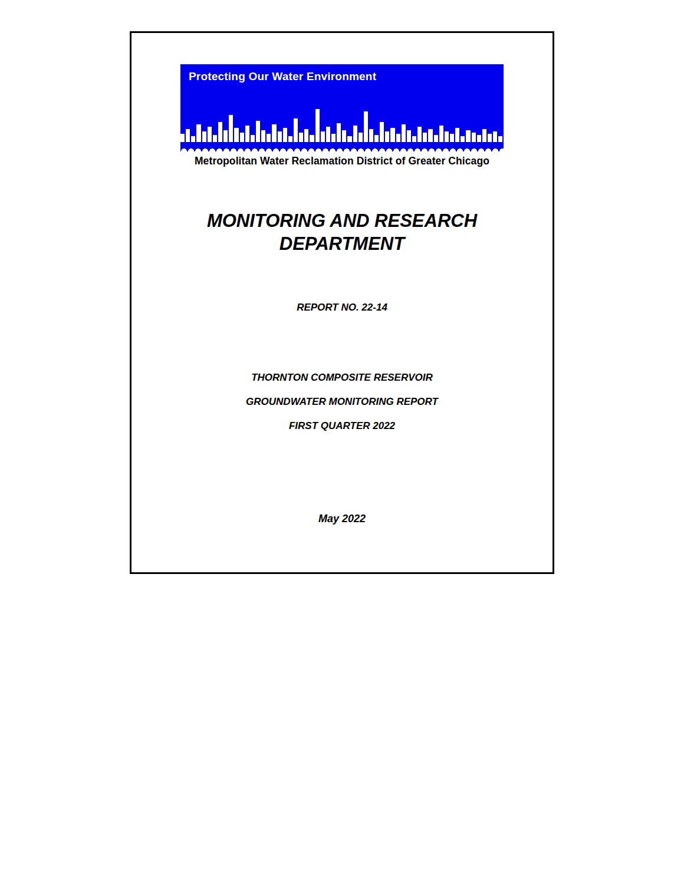Protecting Our Water Environment
Metropolitan Water Reclamation District of Greater Chicago
MONITORING AND RESEARCH
DEPARTMENT
REPORT NO. 22-14
THORNTON COMPOSITE RESERVOIR
GROUNDWATER MONITORING REPORT
FIRST QUARTER 2022
May 2022